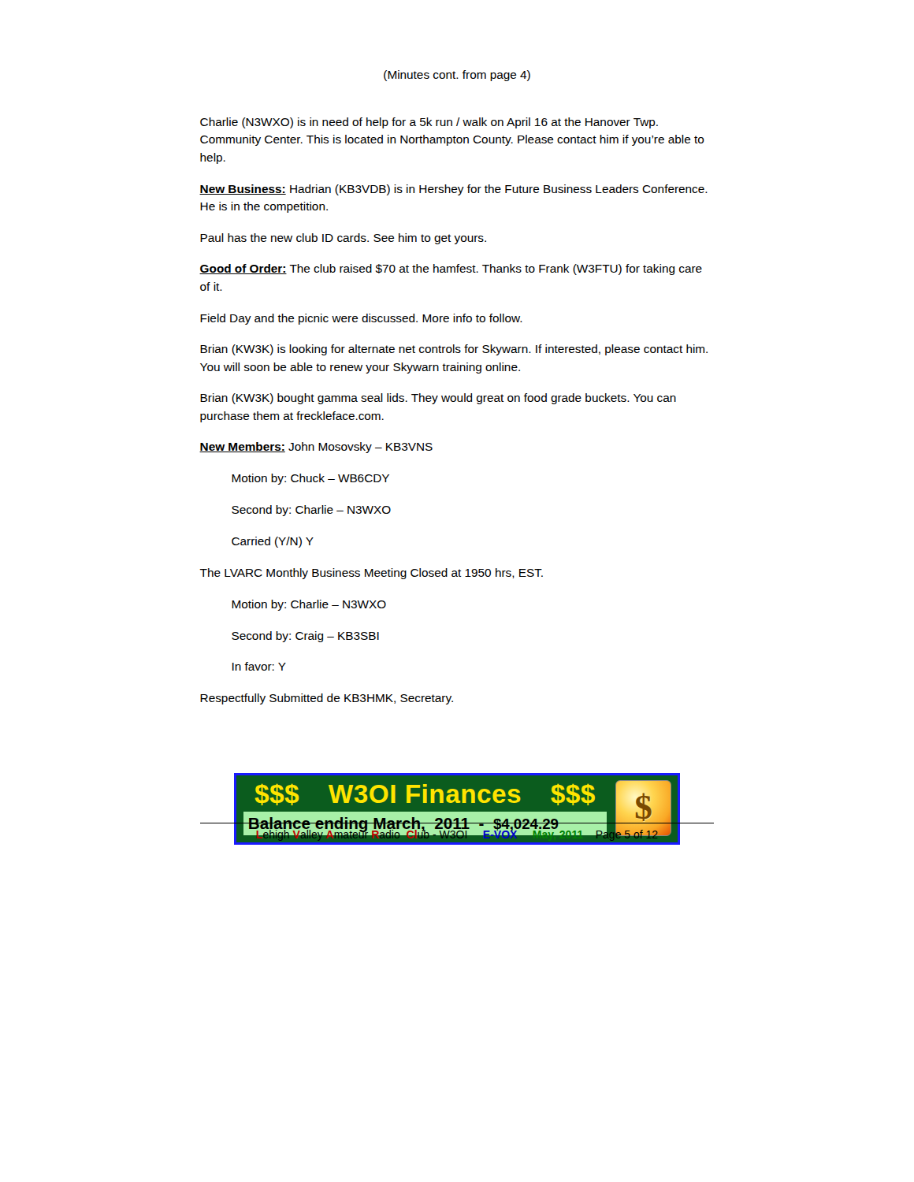(Minutes cont. from page 4)
Charlie (N3WXO) is in need of help for a 5k run / walk on April 16 at the Hanover Twp. Community Center. This is located in Northampton County. Please contact him if you’re able to help.
New Business: Hadrian (KB3VDB) is in Hershey for the Future Business Leaders Conference. He is in the competition.
Paul has the new club ID cards. See him to get yours.
Good of Order: The club raised $70 at the hamfest. Thanks to Frank (W3FTU) for taking care of it.
Field Day and the picnic were discussed. More info to follow.
Brian (KW3K) is looking for alternate net controls for Skywarn. If interested, please contact him. You will soon be able to renew your Skywarn training online.
Brian (KW3K) bought gamma seal lids. They would great on food grade buckets. You can purchase them at freckleface.com.
New Members: John Mosovsky – KB3VNS
Motion by: Chuck – WB6CDY
Second by: Charlie – N3WXO
Carried (Y/N) Y
The LVARC Monthly Business Meeting Closed at 1950 hrs, EST.
Motion by: Charlie – N3WXO
Second by: Craig – KB3SBI
In favor: Y
Respectfully Submitted de KB3HMK, Secretary.
$$$ W3OI Finances $$$
Balance ending March, 2011 - $4,024.29
Lehigh Valley Amateur Radio Club - W3OI E-VOX May, 2011 Page 5 of 12